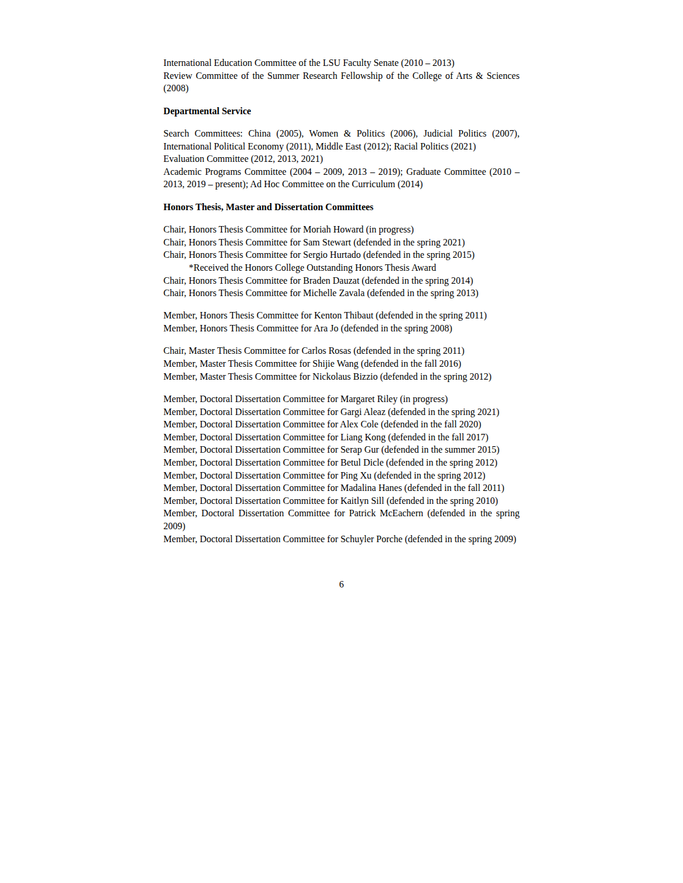International Education Committee of the LSU Faculty Senate (2010 – 2013)
Review Committee of the Summer Research Fellowship of the College of Arts & Sciences (2008)
Departmental Service
Search Committees: China (2005), Women & Politics (2006), Judicial Politics (2007), International Political Economy (2011), Middle East (2012); Racial Politics (2021)
Evaluation Committee (2012, 2013, 2021)
Academic Programs Committee (2004 – 2009, 2013 – 2019); Graduate Committee (2010 – 2013, 2019 – present); Ad Hoc Committee on the Curriculum (2014)
Honors Thesis, Master and Dissertation Committees
Chair, Honors Thesis Committee for Moriah Howard (in progress)
Chair, Honors Thesis Committee for Sam Stewart (defended in the spring 2021)
Chair, Honors Thesis Committee for Sergio Hurtado (defended in the spring 2015)
*Received the Honors College Outstanding Honors Thesis Award
Chair, Honors Thesis Committee for Braden Dauzat (defended in the spring 2014)
Chair, Honors Thesis Committee for Michelle Zavala (defended in the spring 2013)
Member, Honors Thesis Committee for Kenton Thibaut (defended in the spring 2011)
Member, Honors Thesis Committee for Ara Jo (defended in the spring 2008)
Chair, Master Thesis Committee for Carlos Rosas (defended in the spring 2011)
Member, Master Thesis Committee for Shijie Wang (defended in the fall 2016)
Member, Master Thesis Committee for Nickolaus Bizzio (defended in the spring 2012)
Member, Doctoral Dissertation Committee for Margaret Riley (in progress)
Member, Doctoral Dissertation Committee for Gargi Aleaz (defended in the spring 2021)
Member, Doctoral Dissertation Committee for Alex Cole (defended in the fall 2020)
Member, Doctoral Dissertation Committee for Liang Kong (defended in the fall 2017)
Member, Doctoral Dissertation Committee for Serap Gur (defended in the summer 2015)
Member, Doctoral Dissertation Committee for Betul Dicle (defended in the spring 2012)
Member, Doctoral Dissertation Committee for Ping Xu (defended in the spring 2012)
Member, Doctoral Dissertation Committee for Madalina Hanes (defended in the fall 2011)
Member, Doctoral Dissertation Committee for Kaitlyn Sill (defended in the spring 2010)
Member, Doctoral Dissertation Committee for Patrick McEachern (defended in the spring 2009)
Member, Doctoral Dissertation Committee for Schuyler Porche (defended in the spring 2009)
6